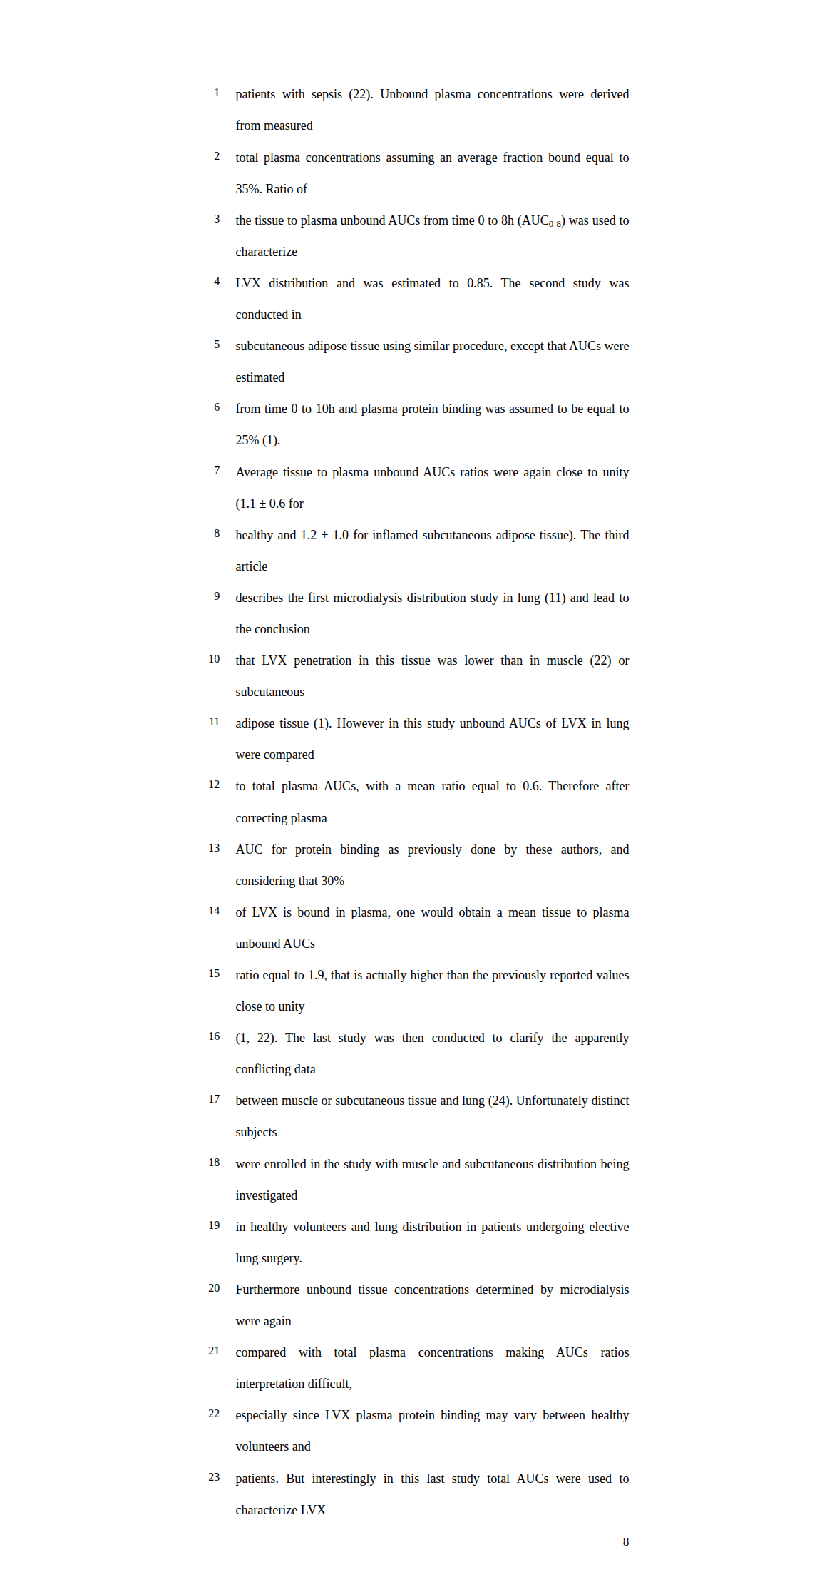patients with sepsis (22). Unbound plasma concentrations were derived from measured
total plasma concentrations assuming an average fraction bound equal to 35%. Ratio of
the tissue to plasma unbound AUCs from time 0 to 8h (AUC0-8) was used to characterize
LVX distribution and was estimated to 0.85. The second study was conducted in
subcutaneous adipose tissue using similar procedure, except that AUCs were estimated
from time 0 to 10h and plasma protein binding was assumed to be equal to 25% (1).
Average tissue to plasma unbound AUCs ratios were again close to unity (1.1 ± 0.6 for
healthy and 1.2 ± 1.0 for inflamed subcutaneous adipose tissue). The third article
describes the first microdialysis distribution study in lung (11) and lead to the conclusion
that LVX penetration in this tissue was lower than in muscle (22) or subcutaneous
adipose tissue (1). However in this study unbound AUCs of LVX in lung were compared
to total plasma AUCs, with a mean ratio equal to 0.6. Therefore after correcting plasma
AUC for protein binding as previously done by these authors, and considering that 30%
of LVX is bound in plasma, one would obtain a mean tissue to plasma unbound AUCs
ratio equal to 1.9, that is actually higher than the previously reported values close to unity
(1, 22). The last study was then conducted to clarify the apparently conflicting data
between muscle or subcutaneous tissue and lung (24). Unfortunately distinct subjects
were enrolled in the study with muscle and subcutaneous distribution being investigated
in healthy volunteers and lung distribution in patients undergoing elective lung surgery.
Furthermore unbound tissue concentrations determined by microdialysis were again
compared with total plasma concentrations making AUCs ratios interpretation difficult,
especially since LVX plasma protein binding may vary between healthy volunteers and
patients. But interestingly in this last study total AUCs were used to characterize LVX
8